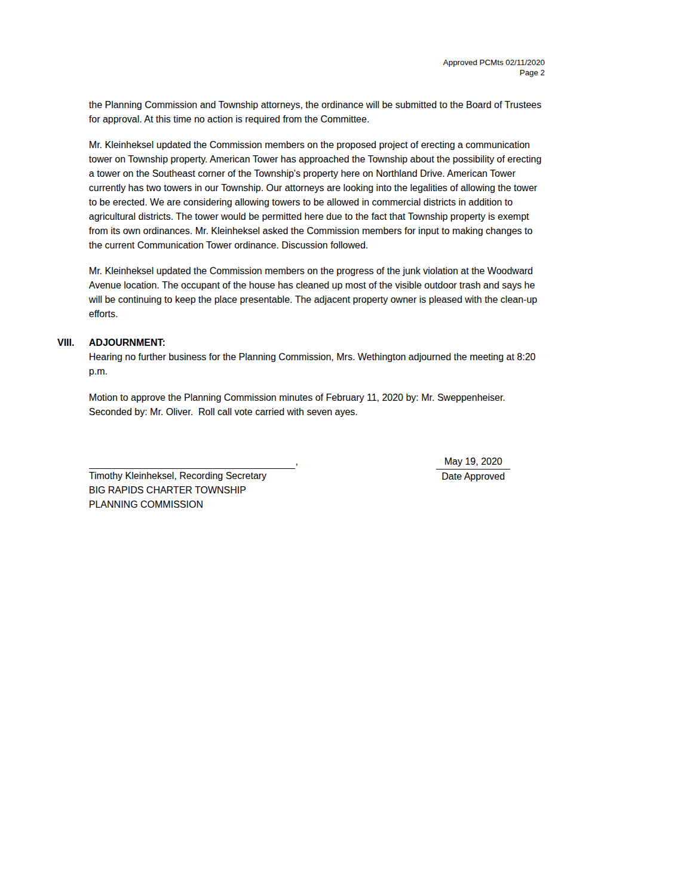Approved PCMts 02/11/2020
Page 2
the Planning Commission and Township attorneys, the ordinance will be submitted to the Board of Trustees for approval. At this time no action is required from the Committee.
Mr. Kleinheksel updated the Commission members on the proposed project of erecting a communication tower on Township property. American Tower has approached the Township about the possibility of erecting a tower on the Southeast corner of the Township's property here on Northland Drive. American Tower currently has two towers in our Township. Our attorneys are looking into the legalities of allowing the tower to be erected. We are considering allowing towers to be allowed in commercial districts in addition to agricultural districts. The tower would be permitted here due to the fact that Township property is exempt from its own ordinances. Mr. Kleinheksel asked the Commission members for input to making changes to the current Communication Tower ordinance. Discussion followed.
Mr. Kleinheksel updated the Commission members on the progress of the junk violation at the Woodward Avenue location. The occupant of the house has cleaned up most of the visible outdoor trash and says he will be continuing to keep the place presentable. The adjacent property owner is pleased with the clean-up efforts.
VIII.
ADJOURNMENT:
Hearing no further business for the Planning Commission, Mrs. Wethington adjourned the meeting at 8:20 p.m.
Motion to approve the Planning Commission minutes of February 11, 2020 by: Mr. Sweppenheiser. Seconded by: Mr. Oliver. Roll call vote carried with seven ayes.
,
Timothy Kleinheksel, Recording Secretary
BIG RAPIDS CHARTER TOWNSHIP
PLANNING COMMISSION
May 19, 2020
Date Approved